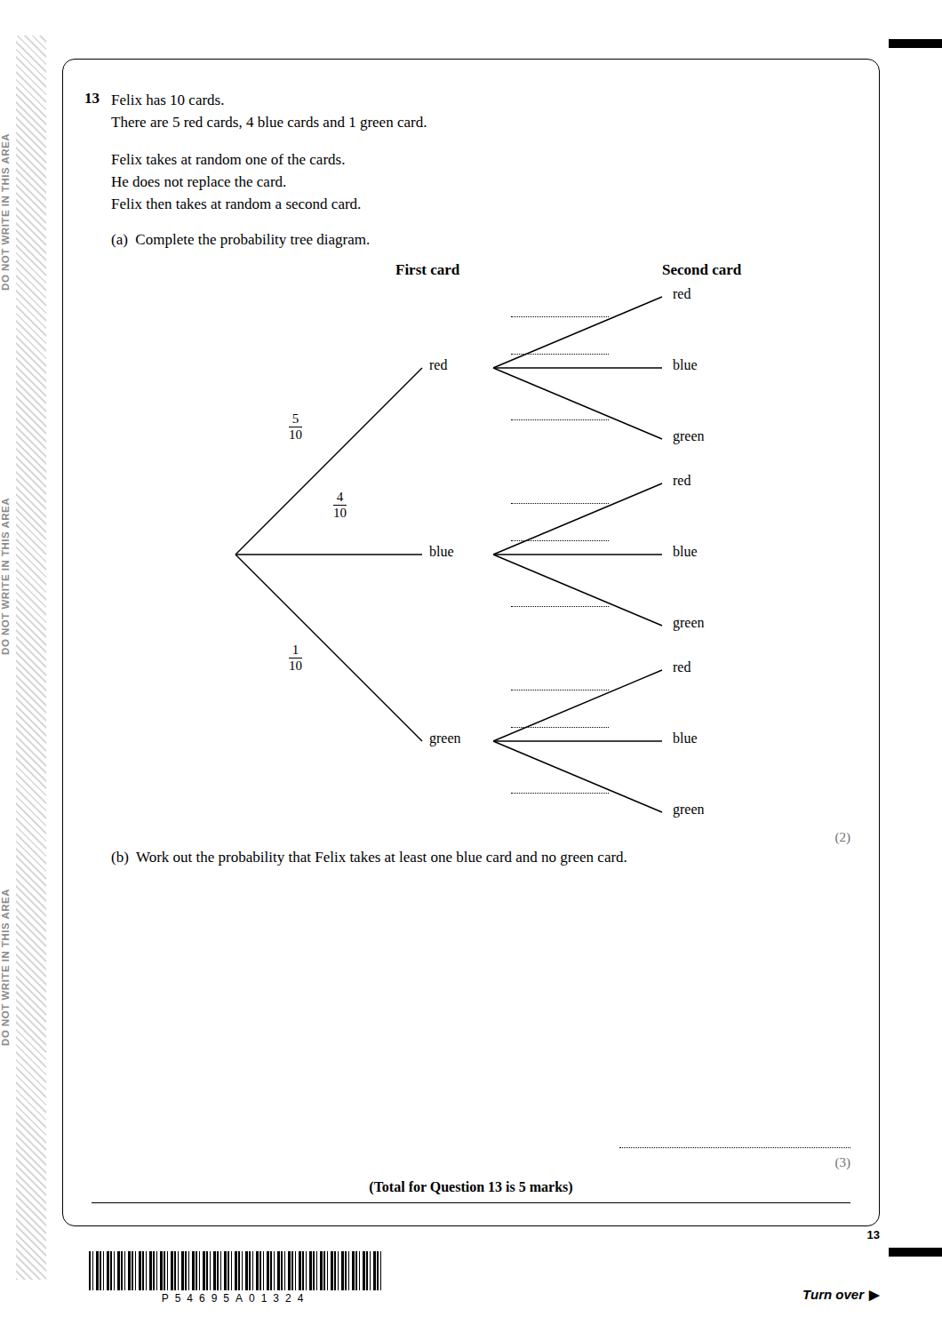DO NOT WRITE IN THIS AREA
DO NOT WRITE IN THIS AREA
DO NOT WRITE IN THIS AREA
13
Felix has 10 cards.
There are 5 red cards, 4 blue cards and 1 green card.
Felix takes at random one of the cards.
He does not replace the card.
Felix then takes at random a second card.
(a) Complete the probability tree diagram.
First card
Second card
red
blue
green
510
410
110
red
blue
green
red
blue
green
red
blue
green
(2)
(b) Work out the probability that Felix takes at least one blue card and no green card.
(3)
(Total for Question 13 is 5 marks)
13
P54695A01324
Turn over▶